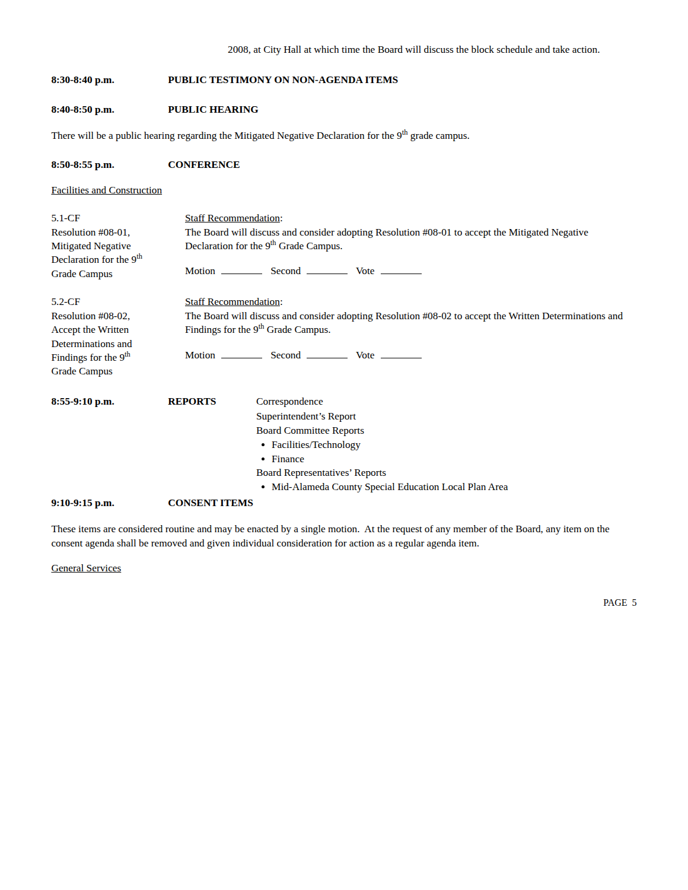2008, at City Hall at which time the Board will discuss the block schedule and take action.
8:30-8:40 p.m. PUBLIC TESTIMONY ON NON-AGENDA ITEMS
8:40-8:50 p.m. PUBLIC HEARING
There will be a public hearing regarding the Mitigated Negative Declaration for the 9th grade campus.
8:50-8:55 p.m. CONFERENCE
Facilities and Construction
| 5.1-CF Resolution #08-01, Mitigated Negative Declaration for the 9 th Grade Campus | Staff Recommendation : The Board will discuss and consider adopting Resolution #08-01 to accept the Mitigated Negative Declaration for the 9 th Grade Campus. Motion Second Vote |
| 5.2-CF Resolution #08-02, Accept the Written Determinations and Findings for the 9 th Grade Campus | Staff Recommendation : The Board will discuss and consider adopting Resolution #08-02 to accept the Written Determinations and Findings for the 9 th Grade Campus. Motion Second Vote |
8:55-9:10 p.m.
REPORTS
Correspondence
Superintendent’s Report
Board Committee Reports
Facilities/Technology
Finance
Board Representatives’ Reports
Mid-Alameda County Special Education Local Plan Area
9:10-9:15 p.m. CONSENT ITEMS
These items are considered routine and may be enacted by a single motion. At the request of any member of the Board, any item on the consent agenda shall be removed and given individual consideration for action as a regular agenda item.
General Services
PAGE 5